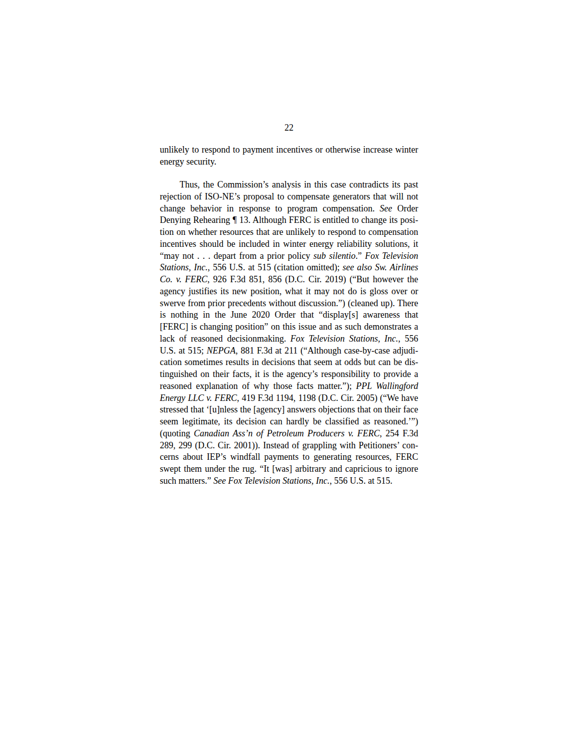22
unlikely to respond to payment incentives or otherwise increase winter energy security.
Thus, the Commission’s analysis in this case contradicts its past rejection of ISO-NE’s proposal to compensate generators that will not change behavior in response to program compensation. See Order Denying Rehearing ¶ 13. Although FERC is entitled to change its position on whether resources that are unlikely to respond to compensation incentives should be included in winter energy reliability solutions, it “may not . . . depart from a prior policy sub silentio.” Fox Television Stations, Inc., 556 U.S. at 515 (citation omitted); see also Sw. Airlines Co. v. FERC, 926 F.3d 851, 856 (D.C. Cir. 2019) (“But however the agency justifies its new position, what it may not do is gloss over or swerve from prior precedents without discussion.”) (cleaned up). There is nothing in the June 2020 Order that “display[s] awareness that [FERC] is changing position” on this issue and as such demonstrates a lack of reasoned decisionmaking. Fox Television Stations, Inc., 556 U.S. at 515; NEPGA, 881 F.3d at 211 (“Although case-by-case adjudication sometimes results in decisions that seem at odds but can be distinguished on their facts, it is the agency’s responsibility to provide a reasoned explanation of why those facts matter.”); PPL Wallingford Energy LLC v. FERC, 419 F.3d 1194, 1198 (D.C. Cir. 2005) (“We have stressed that ‘[u]nless the [agency] answers objections that on their face seem legitimate, its decision can hardly be classified as reasoned.’”) (quoting Canadian Ass’n of Petroleum Producers v. FERC, 254 F.3d 289, 299 (D.C. Cir. 2001)). Instead of grappling with Petitioners’ concerns about IEP’s windfall payments to generating resources, FERC swept them under the rug. “It [was] arbitrary and capricious to ignore such matters.” See Fox Television Stations, Inc., 556 U.S. at 515.